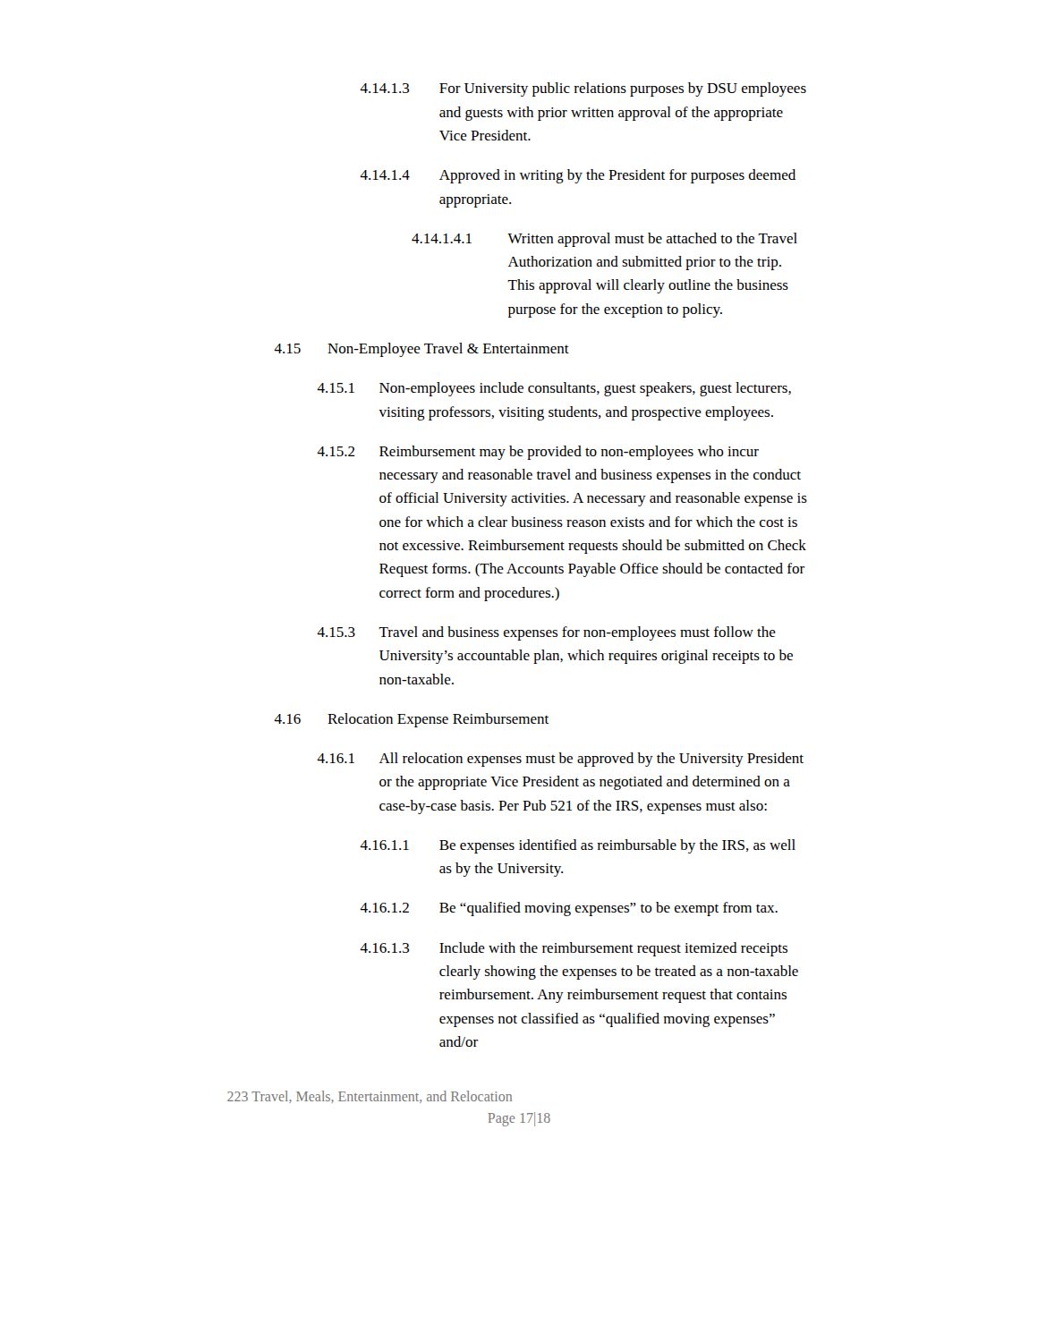4.14.1.3
For University public relations purposes by DSU employees and guests with prior written approval of the appropriate Vice President.
4.14.1.4
Approved in writing by the President for purposes deemed appropriate.
4.14.1.4.1
Written approval must be attached to the Travel Authorization and submitted prior to the trip. This approval will clearly outline the business purpose for the exception to policy.
4.15
Non-Employee Travel & Entertainment
4.15.1
Non-employees include consultants, guest speakers, guest lecturers, visiting professors, visiting students, and prospective employees.
4.15.2
Reimbursement may be provided to non-employees who incur necessary and reasonable travel and business expenses in the conduct of official University activities. A necessary and reasonable expense is one for which a clear business reason exists and for which the cost is not excessive. Reimbursement requests should be submitted on Check Request forms. (The Accounts Payable Office should be contacted for correct form and procedures.)
4.15.3
Travel and business expenses for non-employees must follow the University’s accountable plan, which requires original receipts to be non-taxable.
4.16
Relocation Expense Reimbursement
4.16.1
All relocation expenses must be approved by the University President or the appropriate Vice President as negotiated and determined on a case-by-case basis. Per Pub 521 of the IRS, expenses must also:
4.16.1.1
Be expenses identified as reimbursable by the IRS, as well as by the University.
4.16.1.2
Be “qualified moving expenses” to be exempt from tax.
4.16.1.3
Include with the reimbursement request itemized receipts clearly showing the expenses to be treated as a non-taxable reimbursement. Any reimbursement request that contains expenses not classified as “qualified moving expenses” and/or
223 Travel, Meals, Entertainment, and Relocation
Page 17|18